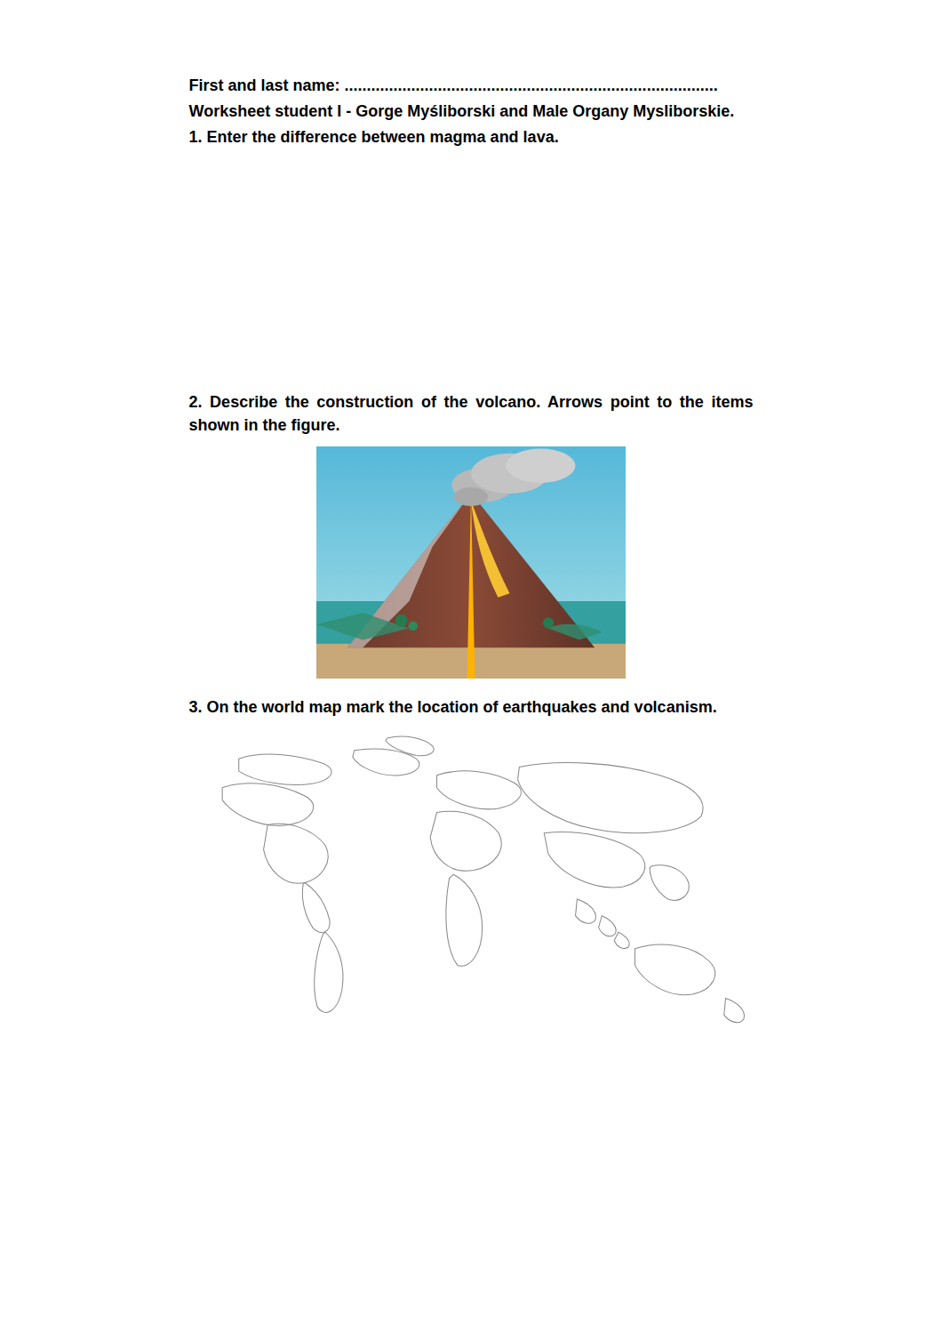First and last name: ....................................................................................
Worksheet student I - Gorge Myśliborski and Male Organy Mysliborskie.
1. Enter the difference between magma and lava.
2. Describe the construction of the volcano. Arrows point to the items shown in the figure.
3. On the world map mark the location of earthquakes and volcanism.